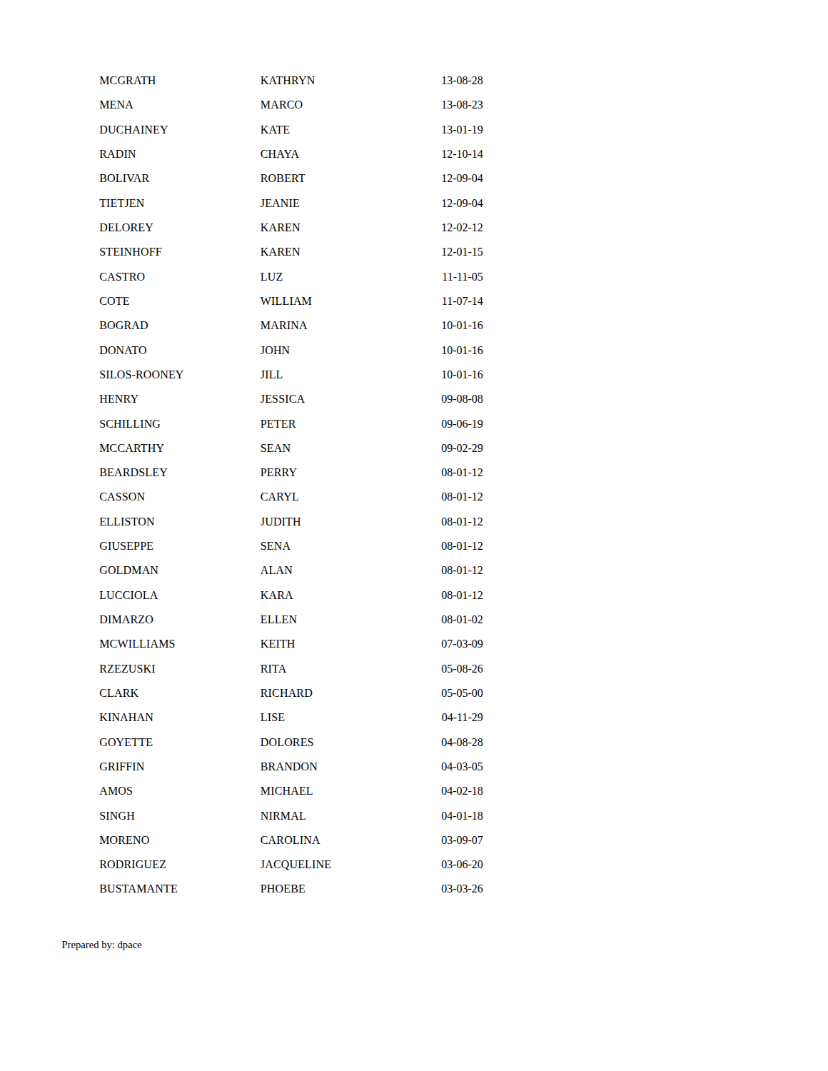| MCGRATH | KATHRYN | 13-08-28 |
| MENA | MARCO | 13-08-23 |
| DUCHAINEY | KATE | 13-01-19 |
| RADIN | CHAYA | 12-10-14 |
| BOLIVAR | ROBERT | 12-09-04 |
| TIETJEN | JEANIE | 12-09-04 |
| DELOREY | KAREN | 12-02-12 |
| STEINHOFF | KAREN | 12-01-15 |
| CASTRO | LUZ | 11-11-05 |
| COTE | WILLIAM | 11-07-14 |
| BOGRAD | MARINA | 10-01-16 |
| DONATO | JOHN | 10-01-16 |
| SILOS-ROONEY | JILL | 10-01-16 |
| HENRY | JESSICA | 09-08-08 |
| SCHILLING | PETER | 09-06-19 |
| MCCARTHY | SEAN | 09-02-29 |
| BEARDSLEY | PERRY | 08-01-12 |
| CASSON | CARYL | 08-01-12 |
| ELLISTON | JUDITH | 08-01-12 |
| GIUSEPPE | SENA | 08-01-12 |
| GOLDMAN | ALAN | 08-01-12 |
| LUCCIOLA | KARA | 08-01-12 |
| DIMARZO | ELLEN | 08-01-02 |
| MCWILLIAMS | KEITH | 07-03-09 |
| RZEZUSKI | RITA | 05-08-26 |
| CLARK | RICHARD | 05-05-00 |
| KINAHAN | LISE | 04-11-29 |
| GOYETTE | DOLORES | 04-08-28 |
| GRIFFIN | BRANDON | 04-03-05 |
| AMOS | MICHAEL | 04-02-18 |
| SINGH | NIRMAL | 04-01-18 |
| MORENO | CAROLINA | 03-09-07 |
| RODRIGUEZ | JACQUELINE | 03-06-20 |
| BUSTAMANTE | PHOEBE | 03-03-26 |
Prepared by: dpace